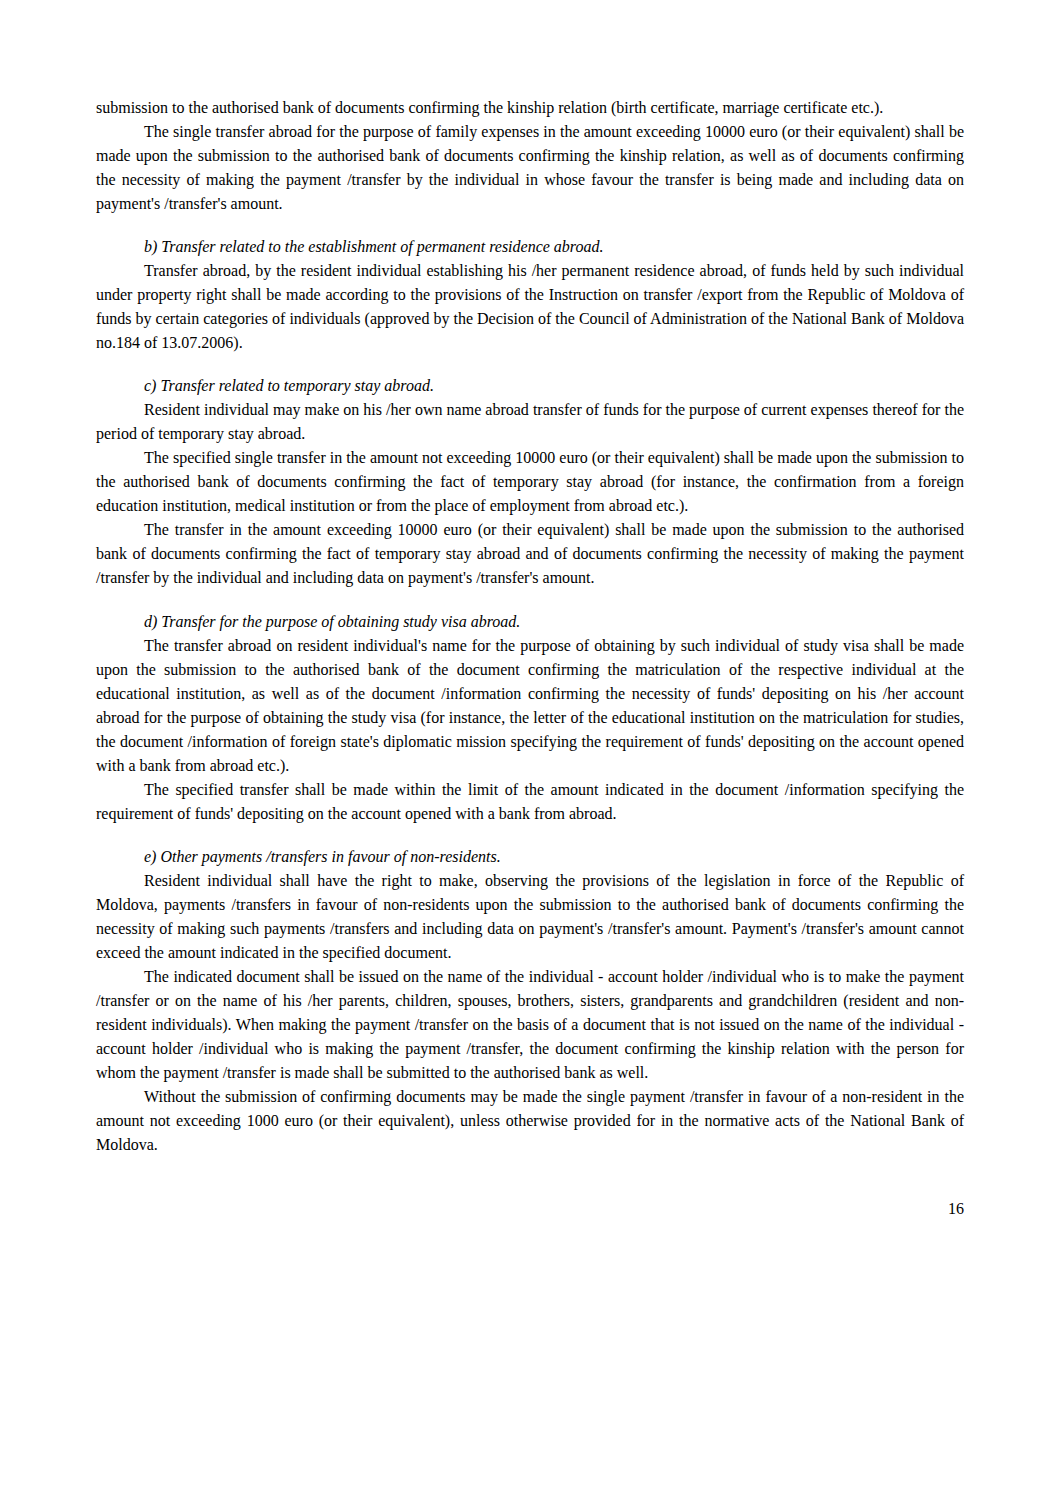submission to the authorised bank of documents confirming the kinship relation (birth certificate, marriage certificate etc.).
The single transfer abroad for the purpose of family expenses in the amount exceeding 10000 euro (or their equivalent) shall be made upon the submission to the authorised bank of documents confirming the kinship relation, as well as of documents confirming the necessity of making the payment /transfer by the individual in whose favour the transfer is being made and including data on payment's /transfer's amount.
b) Transfer related to the establishment of permanent residence abroad.
Transfer abroad, by the resident individual establishing his /her permanent residence abroad, of funds held by such individual under property right shall be made according to the provisions of the Instruction on transfer /export from the Republic of Moldova of funds by certain categories of individuals (approved by the Decision of the Council of Administration of the National Bank of Moldova no.184 of 13.07.2006).
c) Transfer related to temporary stay abroad.
Resident individual may make on his /her own name abroad transfer of funds for the purpose of current expenses thereof for the period of temporary stay abroad.
The specified single transfer in the amount not exceeding 10000 euro (or their equivalent) shall be made upon the submission to the authorised bank of documents confirming the fact of temporary stay abroad (for instance, the confirmation from a foreign education institution, medical institution or from the place of employment from abroad etc.).
The transfer in the amount exceeding 10000 euro (or their equivalent) shall be made upon the submission to the authorised bank of documents confirming the fact of temporary stay abroad and of documents confirming the necessity of making the payment /transfer by the individual and including data on payment's /transfer's amount.
d) Transfer for the purpose of obtaining study visa abroad.
The transfer abroad on resident individual's name for the purpose of obtaining by such individual of study visa shall be made upon the submission to the authorised bank of the document confirming the matriculation of the respective individual at the educational institution, as well as of the document /information confirming the necessity of funds' depositing on his /her account abroad for the purpose of obtaining the study visa (for instance, the letter of the educational institution on the matriculation for studies, the document /information of foreign state's diplomatic mission specifying the requirement of funds' depositing on the account opened with a bank from abroad etc.).
The specified transfer shall be made within the limit of the amount indicated in the document /information specifying the requirement of funds' depositing on the account opened with a bank from abroad.
e) Other payments /transfers in favour of non-residents.
Resident individual shall have the right to make, observing the provisions of the legislation in force of the Republic of Moldova, payments /transfers in favour of non-residents upon the submission to the authorised bank of documents confirming the necessity of making such payments /transfers and including data on payment's /transfer's amount. Payment's /transfer's amount cannot exceed the amount indicated in the specified document.
The indicated document shall be issued on the name of the individual - account holder /individual who is to make the payment /transfer or on the name of his /her parents, children, spouses, brothers, sisters, grandparents and grandchildren (resident and non-resident individuals). When making the payment /transfer on the basis of a document that is not issued on the name of the individual - account holder /individual who is making the payment /transfer, the document confirming the kinship relation with the person for whom the payment /transfer is made shall be submitted to the authorised bank as well.
Without the submission of confirming documents may be made the single payment /transfer in favour of a non-resident in the amount not exceeding 1000 euro (or their equivalent), unless otherwise provided for in the normative acts of the National Bank of Moldova.
16